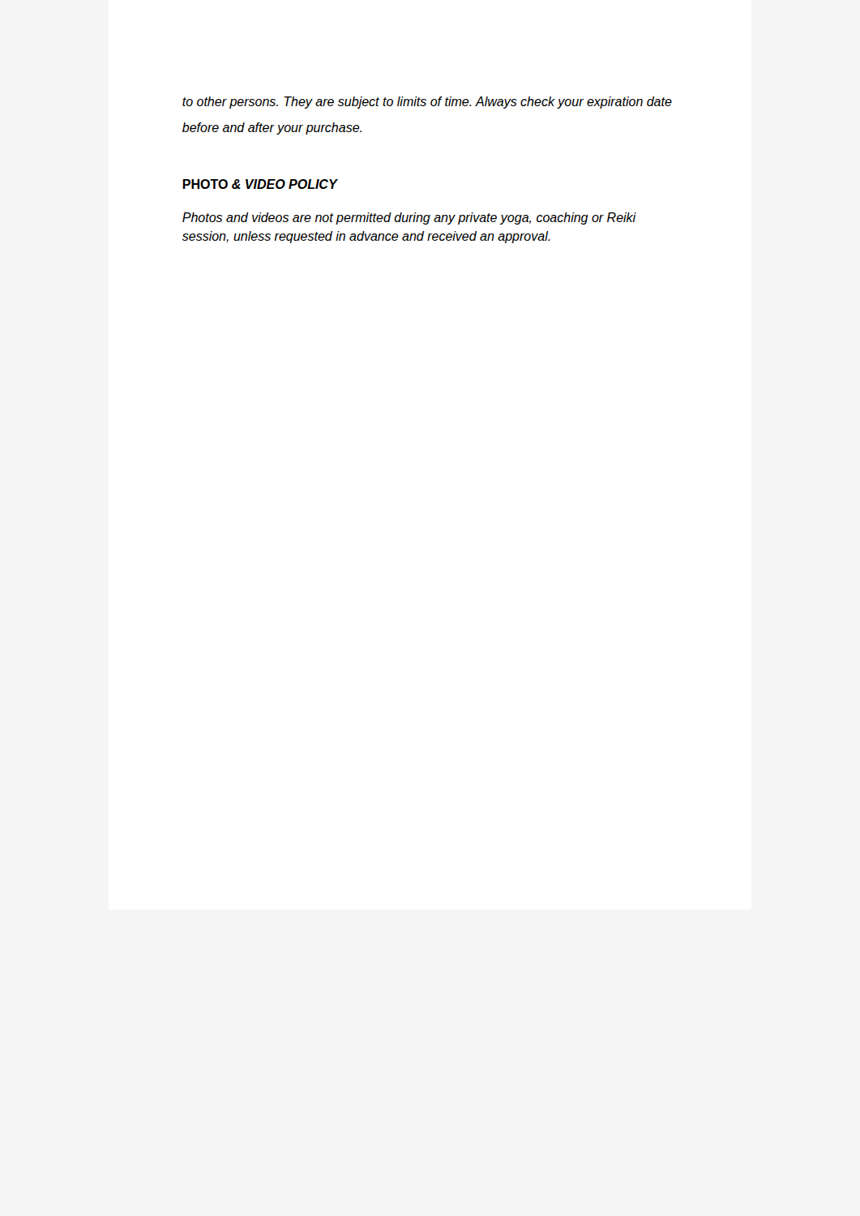to other persons. They are subject to limits of time. Always check your expiration date before and after your purchase.
PHOTO & VIDEO POLICY
Photos and videos are not permitted during any private yoga, coaching or Reiki session, unless requested in advance and received an approval.